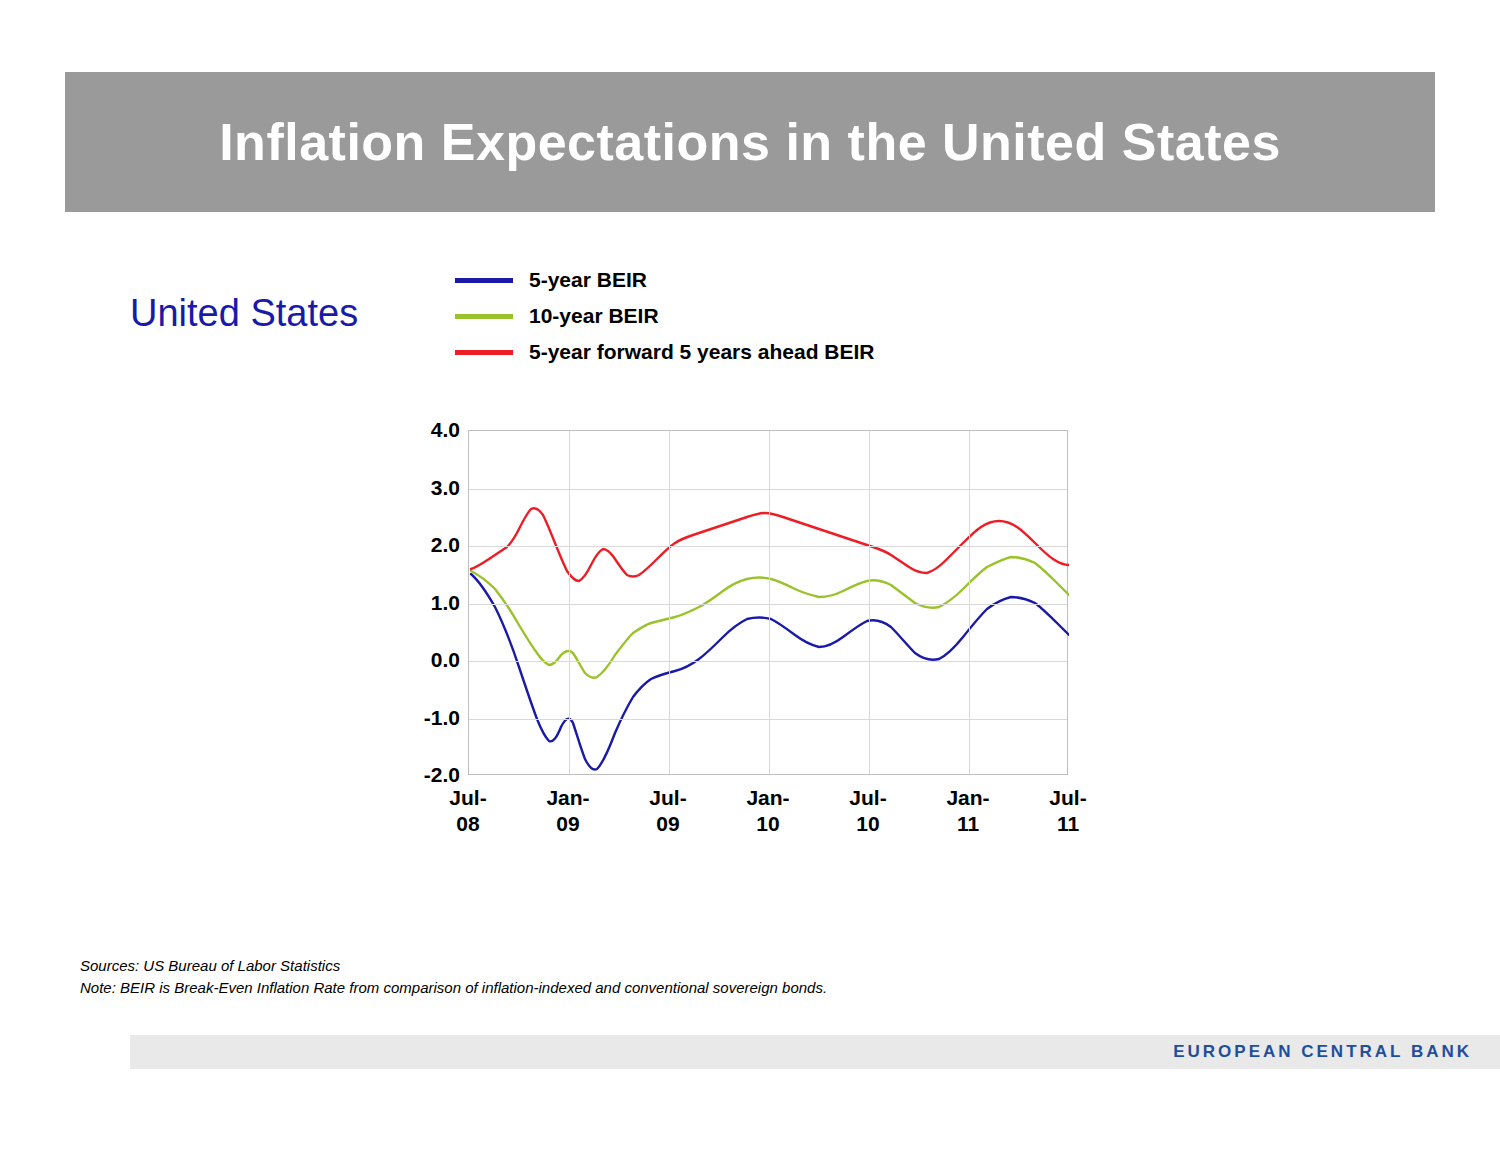Inflation Expectations in the United States
United States
5-year BEIR
10-year BEIR
5-year forward 5 years ahead BEIR
4.0 3.0 2.0 1.0 0.0 -1.0 -2.0
Jul-
08 Jan-
09 Jul-
09 Jan-
10 Jul-
10 Jan-
11 Jul-
11
Sources: US Bureau of Labor Statistics
Note: BEIR is Break-Even Inflation Rate from comparison of inflation-indexed and conventional sovereign bonds.
EUROPEAN CENTRAL BANK 7